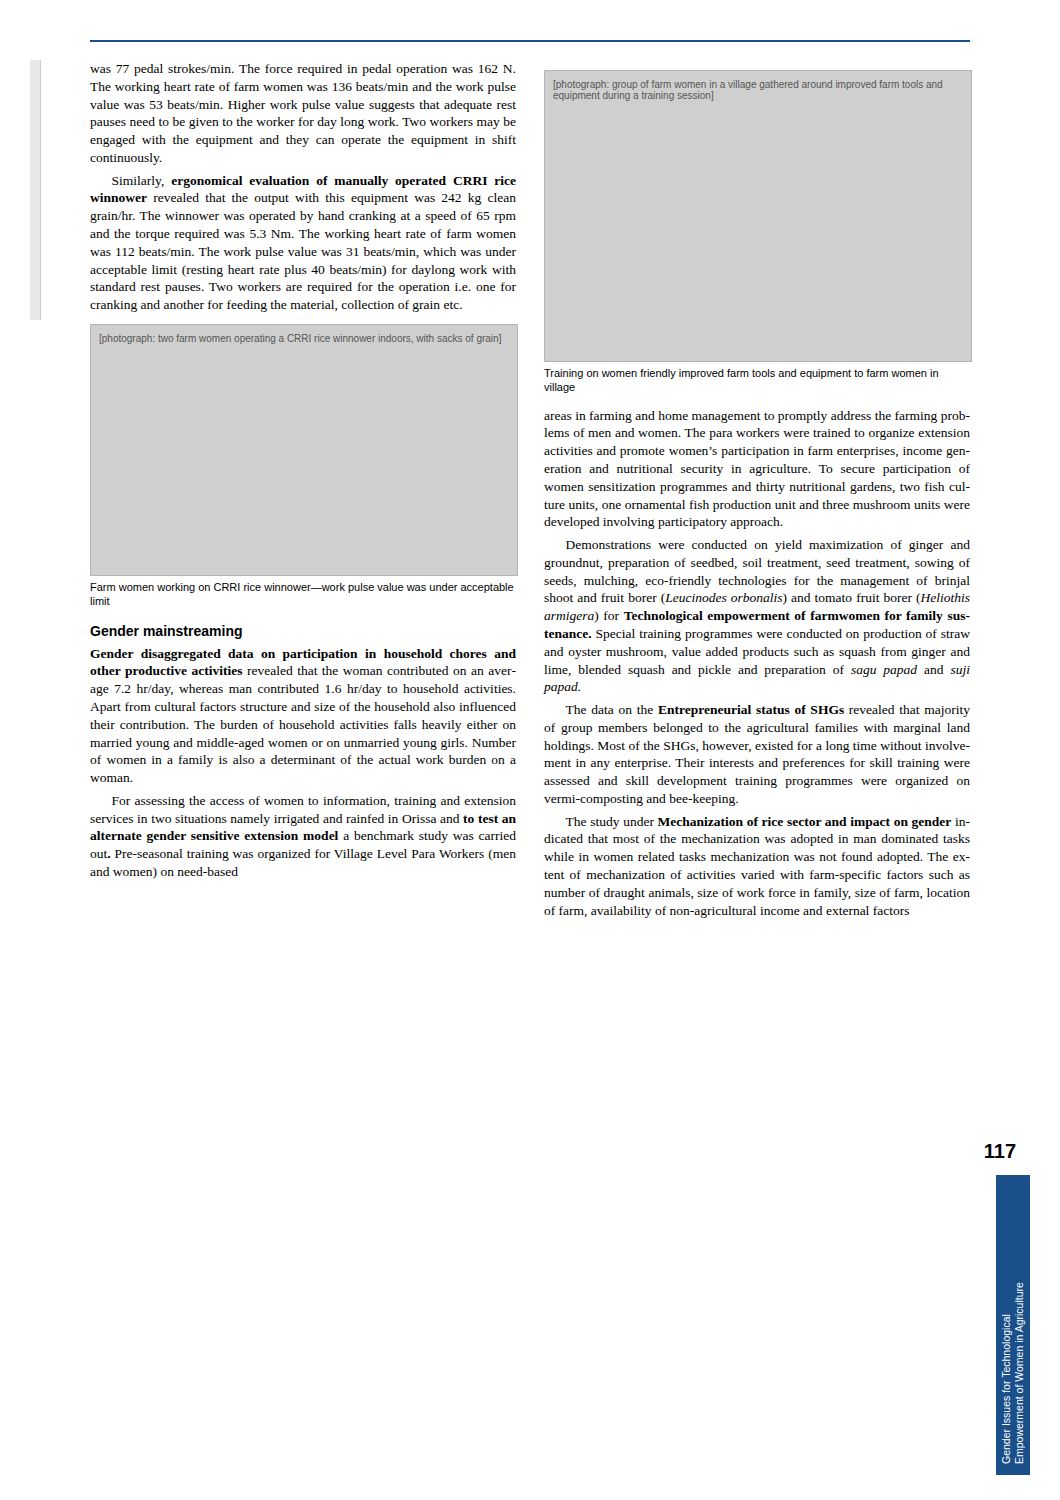was 77 pedal strokes/min. The force required in pedal operation was 162 N. The working heart rate of farm women was 136 beats/min and the work pulse value was 53 beats/min. Higher work pulse value suggests that adequate rest pauses need to be given to the worker for day long work. Two workers may be engaged with the equipment and they can operate the equipment in shift continuously.
Similarly, ergonomical evaluation of manually operated CRRI rice winnower revealed that the output with this equipment was 242 kg clean grain/hr. The winnower was operated by hand cranking at a speed of 65 rpm and the torque required was 5.3 Nm. The working heart rate of farm women was 112 beats/min. The work pulse value was 31 beats/min, which was under acceptable limit (resting heart rate plus 40 beats/min) for daylong work with standard rest pauses. Two workers are required for the operation i.e. one for cranking and another for feeding the material, collection of grain etc.
[photograph: two farm women operating a CRRI rice winnower indoors, with sacks of grain]
Farm women working on CRRI rice winnower—work pulse value was under acceptable limit
Gender mainstreaming
Gender disaggregated data on participation in household chores and other productive activities revealed that the woman contributed on an average 7.2 hr/day, whereas man contributed 1.6 hr/day to household activities. Apart from cultural factors structure and size of the household also influenced their contribution. The burden of household activities falls heavily either on married young and middle-aged women or on unmarried young girls. Number of women in a family is also a determinant of the actual work burden on a woman.
For assessing the access of women to information, training and extension services in two situations namely irrigated and rainfed in Orissa and to test an alternate gender sensitive extension model a benchmark study was carried out. Pre-seasonal training was organized for Village Level Para Workers (men and women) on need-based
[photograph: group of farm women in a village gathered around improved farm tools and equipment during a training session]
Training on women friendly improved farm tools and equipment to farm women in village
areas in farming and home management to promptly address the farming problems of men and women. The para workers were trained to organize extension activities and promote women’s participation in farm enterprises, income generation and nutritional security in agriculture. To secure participation of women sensitization programmes and thirty nutritional gardens, two fish culture units, one ornamental fish production unit and three mushroom units were developed involving participatory approach.
Demonstrations were conducted on yield maximization of ginger and groundnut, preparation of seedbed, soil treatment, seed treatment, sowing of seeds, mulching, eco-friendly technologies for the management of brinjal shoot and fruit borer (Leucinodes orbonalis) and tomato fruit borer (Heliothis armigera) for Technological empowerment of farmwomen for family sustenance. Special training programmes were conducted on production of straw and oyster mushroom, value added products such as squash from ginger and lime, blended squash and pickle and preparation of sagu papad and suji papad.
The data on the Entrepreneurial status of SHGs revealed that majority of group members belonged to the agricultural families with marginal land holdings. Most of the SHGs, however, existed for a long time without involvement in any enterprise. Their interests and preferences for skill training were assessed and skill development training programmes were organized on vermi-composting and bee-keeping.
The study under Mechanization of rice sector and impact on gender indicated that most of the mechanization was adopted in man dominated tasks while in women related tasks mechanization was not found adopted. The extent of mechanization of activities varied with farm-specific factors such as number of draught animals, size of work force in family, size of farm, location of farm, availability of non-agricultural income and external factors
117
Gender Issues for Technological
Empowerment of Women in Agriculture